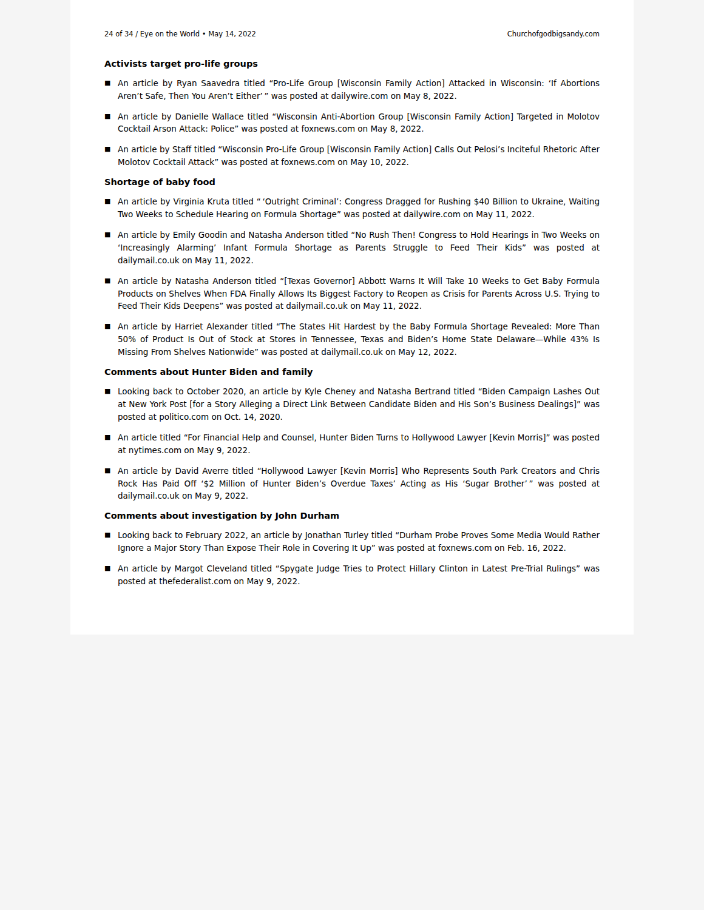24 of 34 / Eye on the World • May 14, 2022 Churchofgodbigsandy.com
Activists target pro-life groups
An article by Ryan Saavedra titled “Pro-Life Group [Wisconsin Family Action] Attacked in Wisconsin: ‘If Abortions Aren’t Safe, Then You Aren’t Either’ ” was posted at dailywire.com on May 8, 2022.
An article by Danielle Wallace titled “Wisconsin Anti-Abortion Group [Wisconsin Family Action] Targeted in Molotov Cocktail Arson Attack: Police” was posted at foxnews.com on May 8, 2022.
An article by Staff titled “Wisconsin Pro-Life Group [Wisconsin Family Action] Calls Out Pelosi’s Inciteful Rhetoric After Molotov Cocktail Attack” was posted at foxnews.com on May 10, 2022.
Shortage of baby food
An article by Virginia Kruta titled “ ‘Outright Criminal’: Congress Dragged for Rushing $40 Billion to Ukraine, Waiting Two Weeks to Schedule Hearing on Formula Shortage” was posted at dailywire.com on May 11, 2022.
An article by Emily Goodin and Natasha Anderson titled “No Rush Then! Congress to Hold Hearings in Two Weeks on ‘Increasingly Alarming’ Infant Formula Shortage as Parents Struggle to Feed Their Kids” was posted at dailymail.co.uk on May 11, 2022.
An article by Natasha Anderson titled “[Texas Governor] Abbott Warns It Will Take 10 Weeks to Get Baby Formula Products on Shelves When FDA Finally Allows Its Biggest Factory to Reopen as Crisis for Parents Across U.S. Trying to Feed Their Kids Deepens” was posted at dailymail.co.uk on May 11, 2022.
An article by Harriet Alexander titled “The States Hit Hardest by the Baby Formula Shortage Revealed: More Than 50% of Product Is Out of Stock at Stores in Tennessee, Texas and Biden’s Home State Delaware—While 43% Is Missing From Shelves Nationwide” was posted at dailymail.co.uk on May 12, 2022.
Comments about Hunter Biden and family
Looking back to October 2020, an article by Kyle Cheney and Natasha Bertrand titled “Biden Campaign Lashes Out at New York Post [for a Story Alleging a Direct Link Between Candidate Biden and His Son’s Business Dealings]” was posted at politico.com on Oct. 14, 2020.
An article titled “For Financial Help and Counsel, Hunter Biden Turns to Hollywood Lawyer [Kevin Morris]” was posted at nytimes.com on May 9, 2022.
An article by David Averre titled “Hollywood Lawyer [Kevin Morris] Who Represents South Park Creators and Chris Rock Has Paid Off ‘$2 Million of Hunter Biden’s Overdue Taxes’ Acting as His ‘Sugar Brother’ ” was posted at dailymail.co.uk on May 9, 2022.
Comments about investigation by John Durham
Looking back to February 2022, an article by Jonathan Turley titled “Durham Probe Proves Some Media Would Rather Ignore a Major Story Than Expose Their Role in Covering It Up” was posted at foxnews.com on Feb. 16, 2022.
An article by Margot Cleveland titled “Spygate Judge Tries to Protect Hillary Clinton in Latest Pre-Trial Rulings” was posted at thefederalist.com on May 9, 2022.